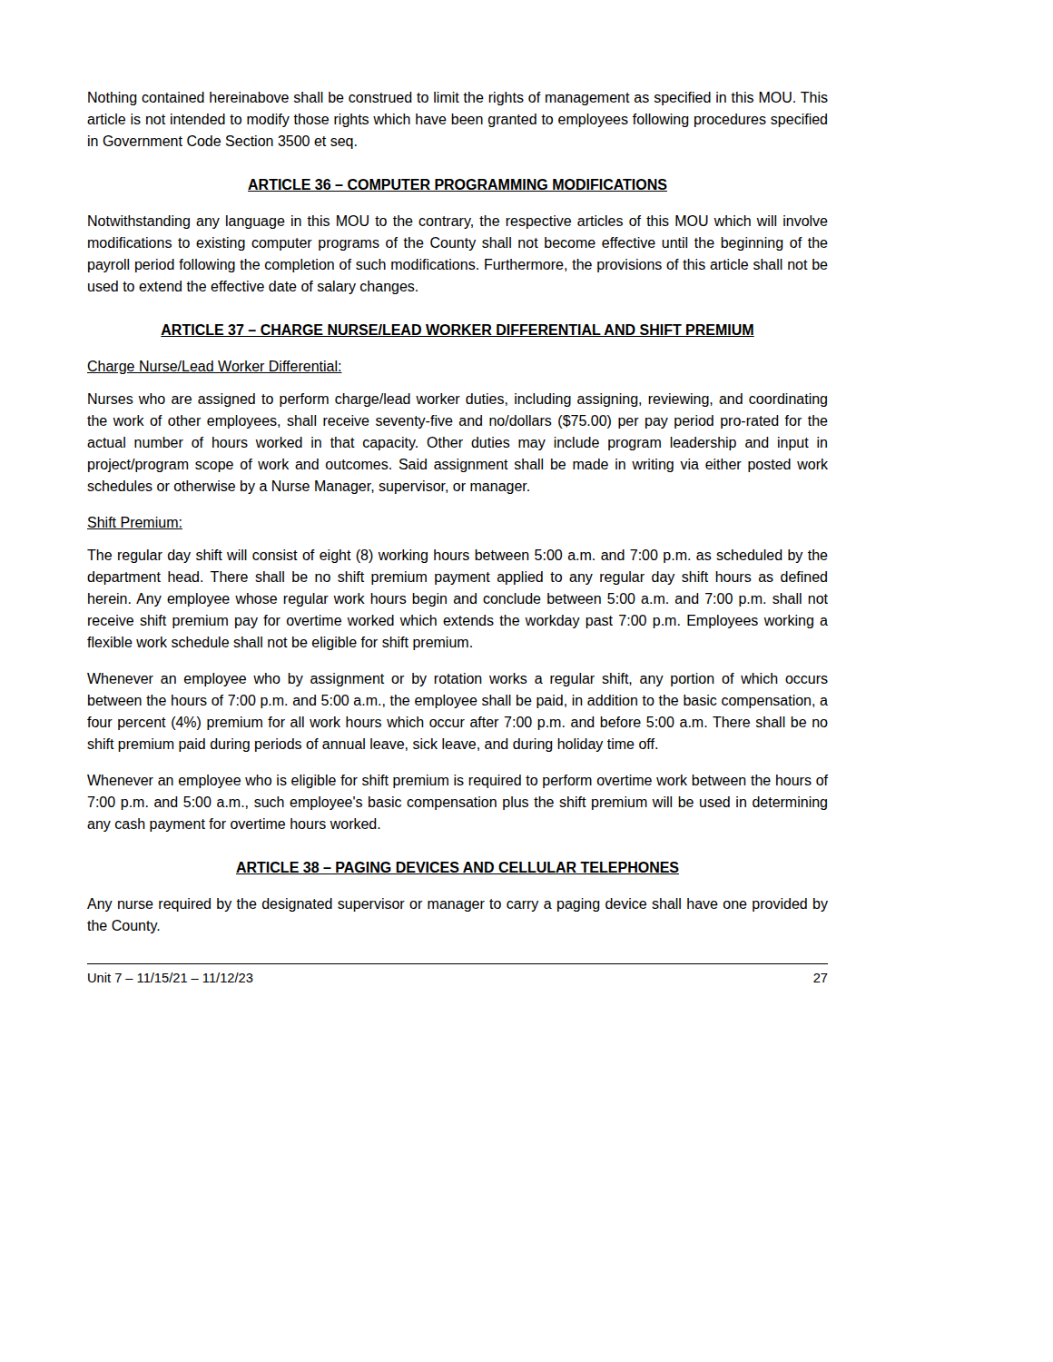Nothing contained hereinabove shall be construed to limit the rights of management as specified in this MOU. This article is not intended to modify those rights which have been granted to employees following procedures specified in Government Code Section 3500 et seq.
ARTICLE 36 – COMPUTER PROGRAMMING MODIFICATIONS
Notwithstanding any language in this MOU to the contrary, the respective articles of this MOU which will involve modifications to existing computer programs of the County shall not become effective until the beginning of the payroll period following the completion of such modifications. Furthermore, the provisions of this article shall not be used to extend the effective date of salary changes.
ARTICLE 37 – CHARGE NURSE/LEAD WORKER DIFFERENTIAL AND SHIFT PREMIUM
Charge Nurse/Lead Worker Differential:
Nurses who are assigned to perform charge/lead worker duties, including assigning, reviewing, and coordinating the work of other employees, shall receive seventy-five and no/dollars ($75.00) per pay period pro-rated for the actual number of hours worked in that capacity. Other duties may include program leadership and input in project/program scope of work and outcomes. Said assignment shall be made in writing via either posted work schedules or otherwise by a Nurse Manager, supervisor, or manager.
Shift Premium:
The regular day shift will consist of eight (8) working hours between 5:00 a.m. and 7:00 p.m. as scheduled by the department head. There shall be no shift premium payment applied to any regular day shift hours as defined herein. Any employee whose regular work hours begin and conclude between 5:00 a.m. and 7:00 p.m. shall not receive shift premium pay for overtime worked which extends the workday past 7:00 p.m. Employees working a flexible work schedule shall not be eligible for shift premium.
Whenever an employee who by assignment or by rotation works a regular shift, any portion of which occurs between the hours of 7:00 p.m. and 5:00 a.m., the employee shall be paid, in addition to the basic compensation, a four percent (4%) premium for all work hours which occur after 7:00 p.m. and before 5:00 a.m. There shall be no shift premium paid during periods of annual leave, sick leave, and during holiday time off.
Whenever an employee who is eligible for shift premium is required to perform overtime work between the hours of 7:00 p.m. and 5:00 a.m., such employee's basic compensation plus the shift premium will be used in determining any cash payment for overtime hours worked.
ARTICLE 38 – PAGING DEVICES AND CELLULAR TELEPHONES
Any nurse required by the designated supervisor or manager to carry a paging device shall have one provided by the County.
Unit 7 – 11/15/21 – 11/12/23 27